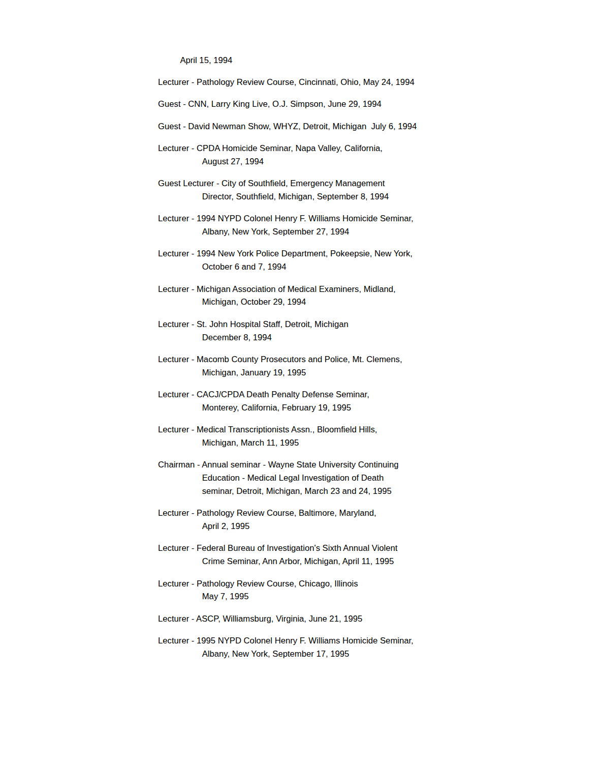April 15, 1994
Lecturer - Pathology Review Course, Cincinnati, Ohio, May 24, 1994
Guest - CNN, Larry King Live, O.J. Simpson, June 29, 1994
Guest - David Newman Show, WHYZ, Detroit, Michigan July 6, 1994
Lecturer - CPDA Homicide Seminar, Napa Valley, California, August 27, 1994
Guest Lecturer - City of Southfield, Emergency Management Director, Southfield, Michigan, September 8, 1994
Lecturer - 1994 NYPD Colonel Henry F. Williams Homicide Seminar, Albany, New York, September 27, 1994
Lecturer - 1994 New York Police Department, Pokeepsie, New York, October 6 and 7, 1994
Lecturer - Michigan Association of Medical Examiners, Midland, Michigan, October 29, 1994
Lecturer - St. John Hospital Staff, Detroit, Michigan December 8, 1994
Lecturer - Macomb County Prosecutors and Police, Mt. Clemens, Michigan, January 19, 1995
Lecturer - CACJ/CPDA Death Penalty Defense Seminar, Monterey, California, February 19, 1995
Lecturer - Medical Transcriptionists Assn., Bloomfield Hills, Michigan, March 11, 1995
Chairman - Annual seminar - Wayne State University Continuing Education - Medical Legal Investigation of Death seminar, Detroit, Michigan, March 23 and 24, 1995
Lecturer - Pathology Review Course, Baltimore, Maryland, April 2, 1995
Lecturer - Federal Bureau of Investigation's Sixth Annual Violent Crime Seminar, Ann Arbor, Michigan, April 11, 1995
Lecturer - Pathology Review Course, Chicago, Illinois May 7, 1995
Lecturer - ASCP, Williamsburg, Virginia, June 21, 1995
Lecturer - 1995 NYPD Colonel Henry F. Williams Homicide Seminar, Albany, New York, September 17, 1995